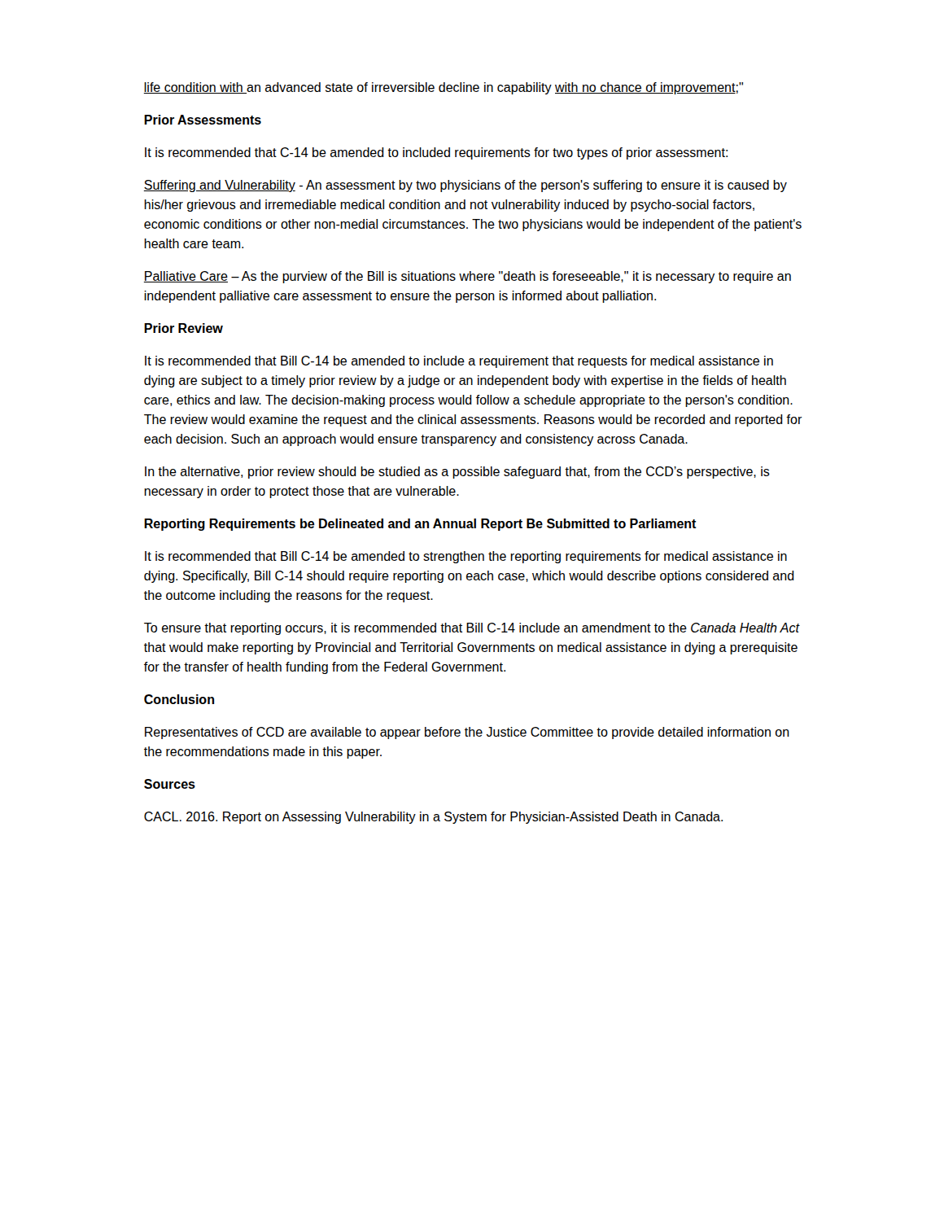life condition with an advanced state of irreversible decline in capability with no chance of improvement;"
Prior Assessments
It is recommended that C-14 be amended to included requirements for two types of prior assessment:
Suffering and Vulnerability - An assessment by two physicians of the person's suffering to ensure it is caused by his/her grievous and irremediable medical condition and not vulnerability induced by psycho-social factors, economic conditions or other non-medial circumstances. The two physicians would be independent of the patient's health care team.
Palliative Care – As the purview of the Bill is situations where "death is foreseeable," it is necessary to require an independent palliative care assessment to ensure the person is informed about palliation.
Prior Review
It is recommended that Bill C-14 be amended to include a requirement that requests for medical assistance in dying are subject to a timely prior review by a judge or an independent body with expertise in the fields of health care, ethics and law. The decision-making process would follow a schedule appropriate to the person's condition. The review would examine the request and the clinical assessments. Reasons would be recorded and reported for each decision. Such an approach would ensure transparency and consistency across Canada.
In the alternative, prior review should be studied as a possible safeguard that, from the CCD’s perspective, is necessary in order to protect those that are vulnerable.
Reporting Requirements be Delineated and an Annual Report Be Submitted to Parliament
It is recommended that Bill C-14 be amended to strengthen the reporting requirements for medical assistance in dying. Specifically, Bill C-14 should require reporting on each case, which would describe options considered and the outcome including the reasons for the request.
To ensure that reporting occurs, it is recommended that Bill C-14 include an amendment to the Canada Health Act that would make reporting by Provincial and Territorial Governments on medical assistance in dying a prerequisite for the transfer of health funding from the Federal Government.
Conclusion
Representatives of CCD are available to appear before the Justice Committee to provide detailed information on the recommendations made in this paper.
Sources
CACL. 2016. Report on Assessing Vulnerability in a System for Physician-Assisted Death in Canada.